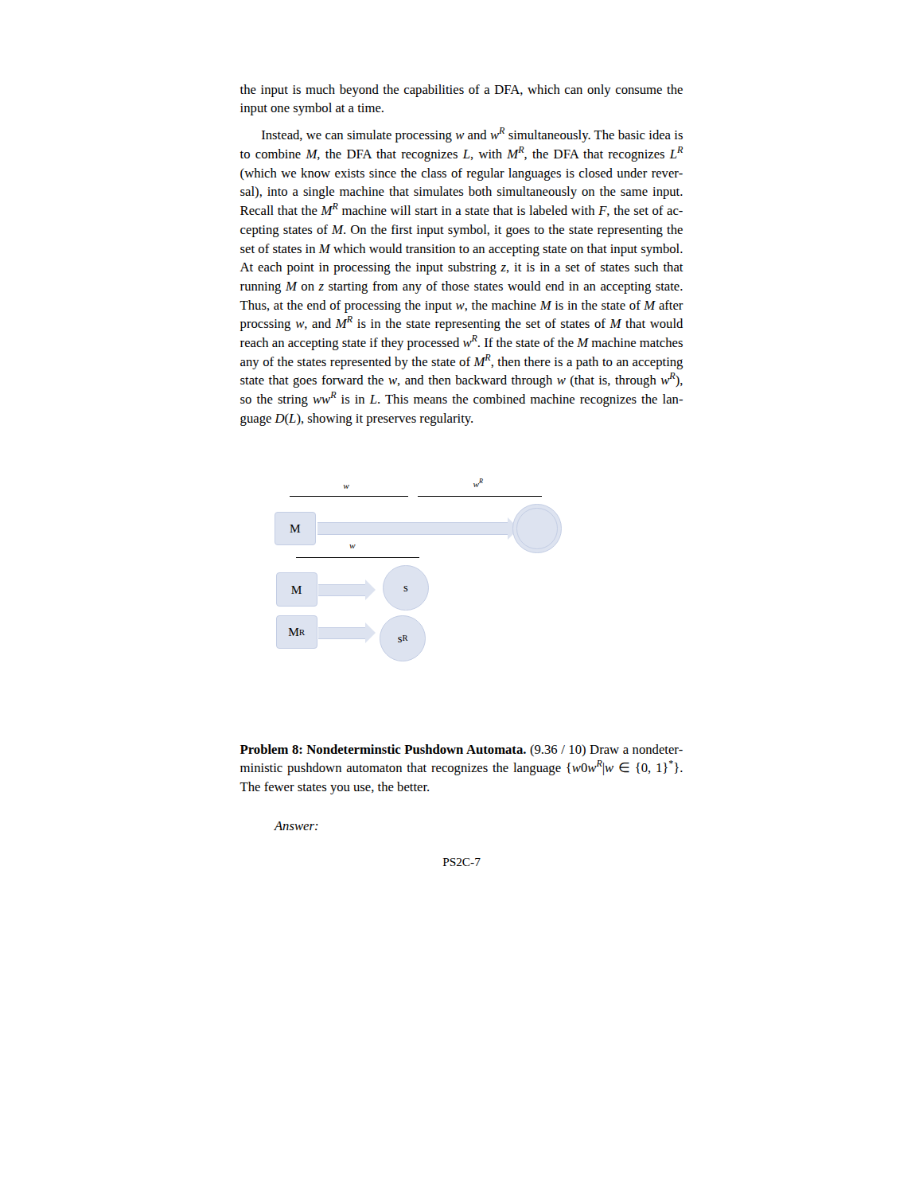the input is much beyond the capabilities of a DFA, which can only consume the input one symbol at a time.
Instead, we can simulate processing w and wR simultaneously. The basic idea is to combine M, the DFA that recognizes L, with MR, the DFA that recognizes LR (which we know exists since the class of regular languages is closed under reversal), into a single machine that simulates both simultaneously on the same input. Recall that the MR machine will start in a state that is labeled with F, the set of accepting states of M. On the first input symbol, it goes to the state representing the set of states in M which would transition to an accepting state on that input symbol. At each point in processing the input substring z, it is in a set of states such that running M on z starting from any of those states would end in an accepting state. Thus, at the end of processing the input w, the machine M is in the state of M after procssing w, and MR is in the state representing the set of states of M that would reach an accepting state if they processed wR. If the state of the M machine matches any of the states represented by the state of MR, then there is a path to an accepting state that goes forward the w, and then backward through w (that is, through wR), so the string wwR is in L. This means the combined machine recognizes the language D(L), showing it preserves regularity.
w
wR
M
w
M
s
MR
sR
Problem 8: Nondeterminstic Pushdown Automata. (9.36 / 10) Draw a nondeterministic pushdown automaton that recognizes the language {w0wR|w ∈ {0, 1}*}. The fewer states you use, the better.
Answer:
PS2C-7